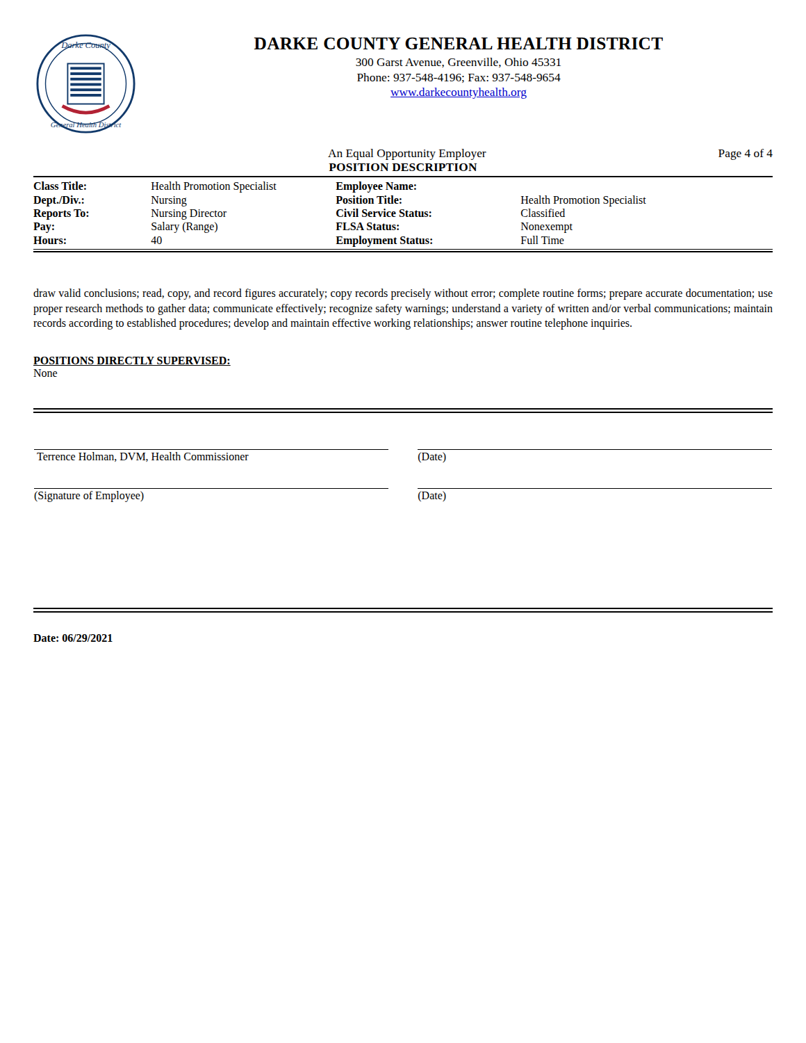DARKE COUNTY GENERAL HEALTH DISTRICT
300 Garst Avenue, Greenville, Ohio 45331
Phone: 937-548-4196; Fax: 937-548-9654
www.darkecountyhealth.org
An Equal Opportunity Employer
Page 4 of 4
POSITION DESCRIPTION
| Class Title: | Health Promotion Specialist | Employee Name: | |
| Dept./Div.: | Nursing | Position Title: | Health Promotion Specialist |
| Reports To: | Nursing Director | Civil Service Status: | Classified |
| Pay: | Salary (Range) | FLSA Status: | Nonexempt |
| Hours: | 40 | Employment Status: | Full Time |
draw valid conclusions; read, copy, and record figures accurately; copy records precisely without error; complete routine forms; prepare accurate documentation; use proper research methods to gather data; communicate effectively; recognize safety warnings; understand a variety of written and/or verbal communications; maintain records according to established procedures; develop and maintain effective working relationships; answer routine telephone inquiries.
POSITIONS DIRECTLY SUPERVISED:
None
| Terrence Holman, DVM, Health Commissioner | (Date) |
| (Signature of Employee) | (Date) |
Date: 06/29/2021